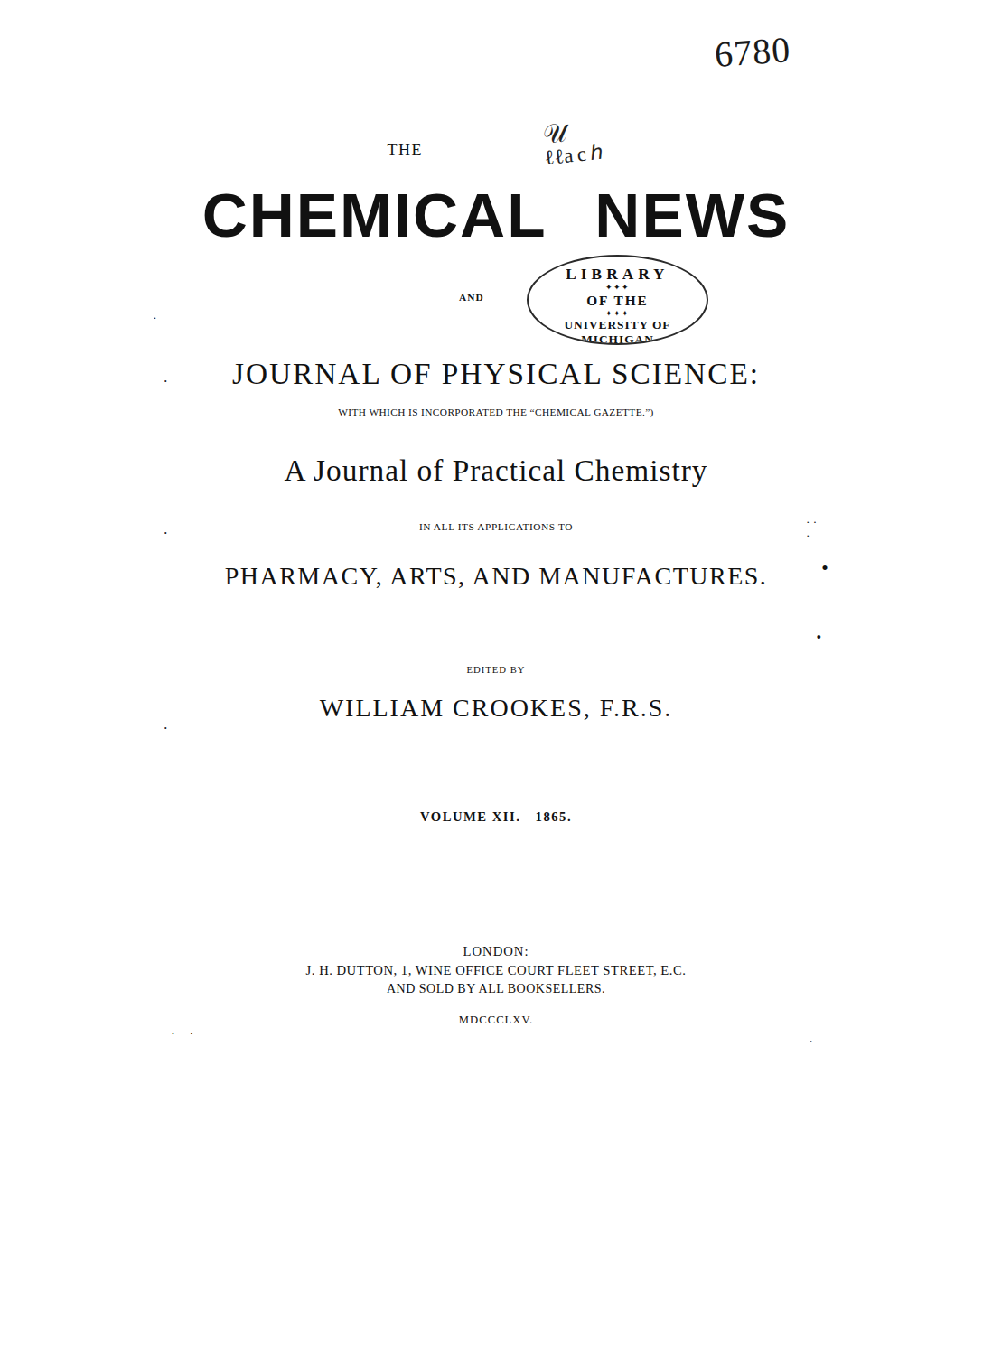6780
THE 𝒰 ℓℓa c ℎ
CHEMICAL NEWS
AND
LIBRARY
✦✦✦
OF THE
✦✦✦
UNIVERSITY OF MICHIGAN
JOURNAL OF PHYSICAL SCIENCE:
WITH WHICH IS INCORPORATED THE “CHEMICAL GAZETTE.”)
A Journal of Practical Chemistry
IN ALL ITS APPLICATIONS TO
PHARMACY, ARTS, AND MANUFACTURES.
EDITED BY
WILLIAM CROOKES, F.R.S.
VOLUME XII.—1865.
LONDON:
J. H. DUTTON, 1, WINE OFFICE COURT FLEET STREET, E.C.
AND SOLD BY ALL BOOKSELLERS.
MDCCCLXV.
.
· ·
·
.
.
.
•
•
· ·
.